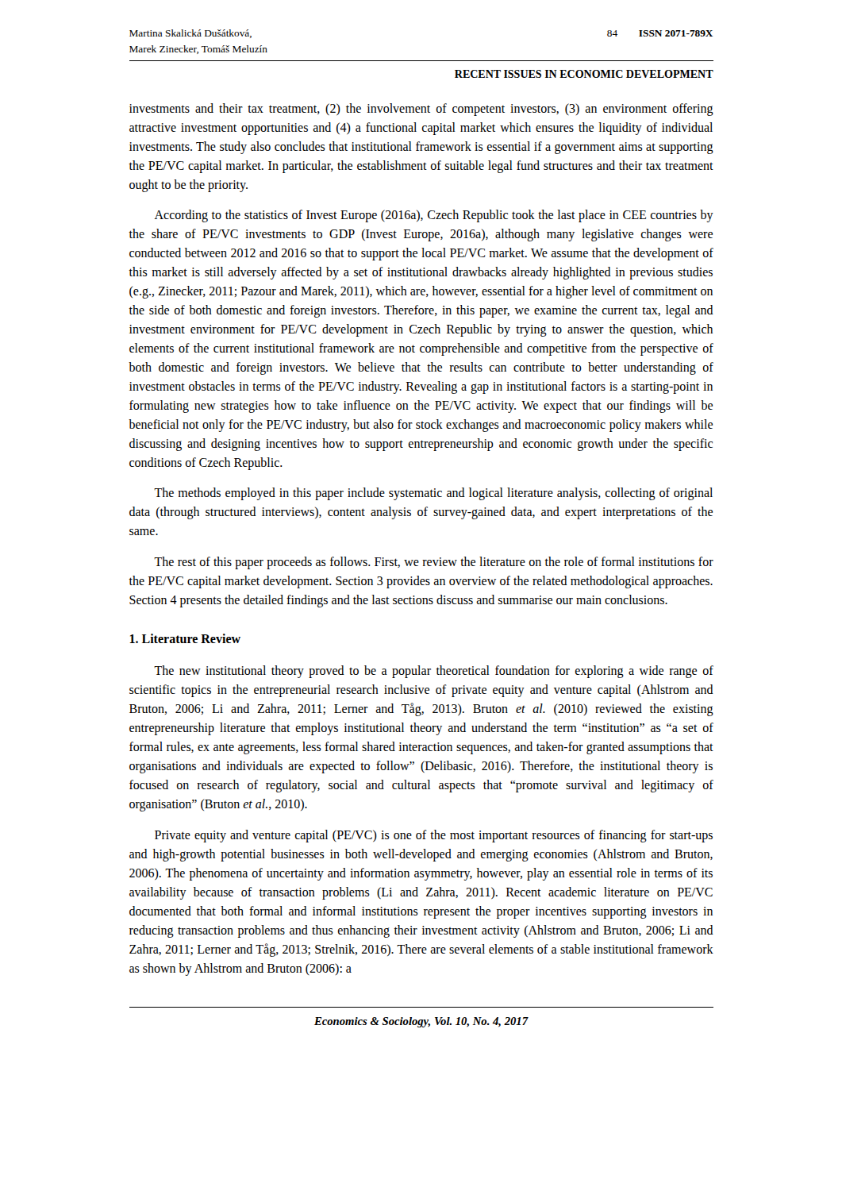Martina Skalická Dušátková,
Marek Zinecker, Tomáš Meluzín
84
ISSN 2071-789X
RECENT ISSUES IN ECONOMIC DEVELOPMENT
investments and their tax treatment, (2) the involvement of competent investors, (3) an environment offering attractive investment opportunities and (4) a functional capital market which ensures the liquidity of individual investments. The study also concludes that institutional framework is essential if a government aims at supporting the PE/VC capital market. In particular, the establishment of suitable legal fund structures and their tax treatment ought to be the priority.
According to the statistics of Invest Europe (2016a), Czech Republic took the last place in CEE countries by the share of PE/VC investments to GDP (Invest Europe, 2016a), although many legislative changes were conducted between 2012 and 2016 so that to support the local PE/VC market. We assume that the development of this market is still adversely affected by a set of institutional drawbacks already highlighted in previous studies (e.g., Zinecker, 2011; Pazour and Marek, 2011), which are, however, essential for a higher level of commitment on the side of both domestic and foreign investors. Therefore, in this paper, we examine the current tax, legal and investment environment for PE/VC development in Czech Republic by trying to answer the question, which elements of the current institutional framework are not comprehensible and competitive from the perspective of both domestic and foreign investors. We believe that the results can contribute to better understanding of investment obstacles in terms of the PE/VC industry. Revealing a gap in institutional factors is a starting-point in formulating new strategies how to take influence on the PE/VC activity. We expect that our findings will be beneficial not only for the PE/VC industry, but also for stock exchanges and macroeconomic policy makers while discussing and designing incentives how to support entrepreneurship and economic growth under the specific conditions of Czech Republic.
The methods employed in this paper include systematic and logical literature analysis, collecting of original data (through structured interviews), content analysis of survey-gained data, and expert interpretations of the same.
The rest of this paper proceeds as follows. First, we review the literature on the role of formal institutions for the PE/VC capital market development. Section 3 provides an overview of the related methodological approaches. Section 4 presents the detailed findings and the last sections discuss and summarise our main conclusions.
1. Literature Review
The new institutional theory proved to be a popular theoretical foundation for exploring a wide range of scientific topics in the entrepreneurial research inclusive of private equity and venture capital (Ahlstrom and Bruton, 2006; Li and Zahra, 2011; Lerner and Tåg, 2013). Bruton et al. (2010) reviewed the existing entrepreneurship literature that employs institutional theory and understand the term “institution” as “a set of formal rules, ex ante agreements, less formal shared interaction sequences, and taken-for granted assumptions that organisations and individuals are expected to follow” (Delibasic, 2016). Therefore, the institutional theory is focused on research of regulatory, social and cultural aspects that “promote survival and legitimacy of organisation” (Bruton et al., 2010).
Private equity and venture capital (PE/VC) is one of the most important resources of financing for start-ups and high-growth potential businesses in both well-developed and emerging economies (Ahlstrom and Bruton, 2006). The phenomena of uncertainty and information asymmetry, however, play an essential role in terms of its availability because of transaction problems (Li and Zahra, 2011). Recent academic literature on PE/VC documented that both formal and informal institutions represent the proper incentives supporting investors in reducing transaction problems and thus enhancing their investment activity (Ahlstrom and Bruton, 2006; Li and Zahra, 2011; Lerner and Tåg, 2013; Strelnik, 2016). There are several elements of a stable institutional framework as shown by Ahlstrom and Bruton (2006): a
Economics & Sociology, Vol. 10, No. 4, 2017